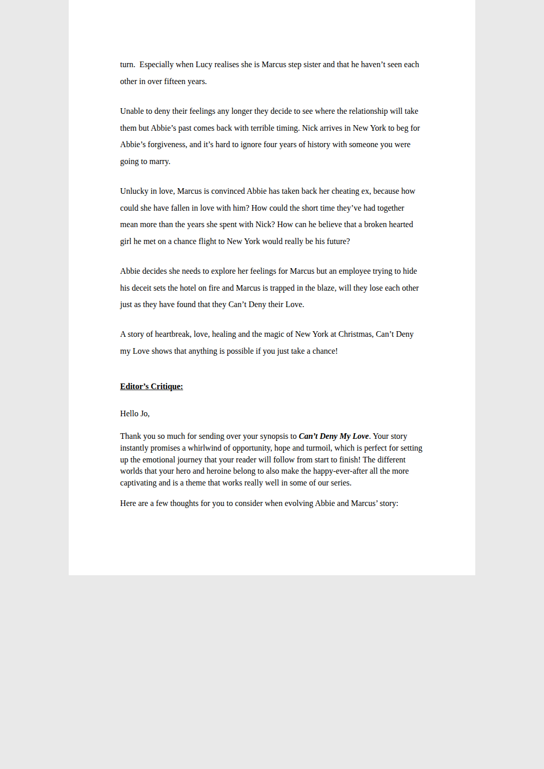turn. Especially when Lucy realises she is Marcus step sister and that he haven’t seen each other in over fifteen years.
Unable to deny their feelings any longer they decide to see where the relationship will take them but Abbie’s past comes back with terrible timing. Nick arrives in New York to beg for Abbie’s forgiveness, and it’s hard to ignore four years of history with someone you were going to marry.
Unlucky in love, Marcus is convinced Abbie has taken back her cheating ex, because how could she have fallen in love with him? How could the short time they’ve had together mean more than the years she spent with Nick? How can he believe that a broken hearted girl he met on a chance flight to New York would really be his future?
Abbie decides she needs to explore her feelings for Marcus but an employee trying to hide his deceit sets the hotel on fire and Marcus is trapped in the blaze, will they lose each other just as they have found that they Can’t Deny their Love.
A story of heartbreak, love, healing and the magic of New York at Christmas, Can’t Deny my Love shows that anything is possible if you just take a chance!
Editor’s Critique:
Hello Jo,
Thank you so much for sending over your synopsis to Can’t Deny My Love. Your story instantly promises a whirlwind of opportunity, hope and turmoil, which is perfect for setting up the emotional journey that your reader will follow from start to finish! The different worlds that your hero and heroine belong to also make the happy-ever-after all the more captivating and is a theme that works really well in some of our series.
Here are a few thoughts for you to consider when evolving Abbie and Marcus’ story: